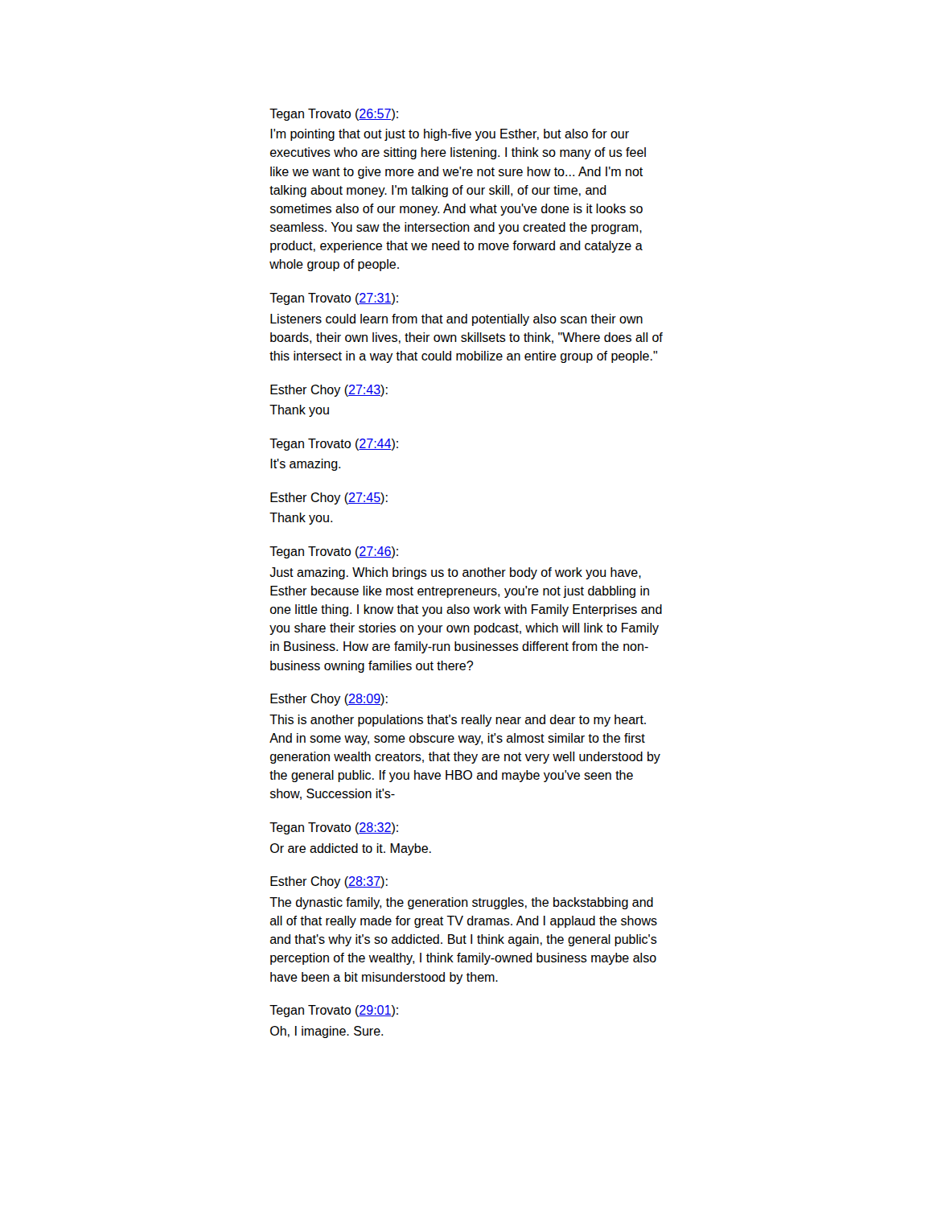Tegan Trovato (26:57):
I'm pointing that out just to high-five you Esther, but also for our executives who are sitting here listening. I think so many of us feel like we want to give more and we're not sure how to... And I'm not talking about money. I'm talking of our skill, of our time, and sometimes also of our money. And what you've done is it looks so seamless. You saw the intersection and you created the program, product, experience that we need to move forward and catalyze a whole group of people.
Tegan Trovato (27:31):
Listeners could learn from that and potentially also scan their own boards, their own lives, their own skillsets to think, "Where does all of this intersect in a way that could mobilize an entire group of people."
Esther Choy (27:43):
Thank you
Tegan Trovato (27:44):
It's amazing.
Esther Choy (27:45):
Thank you.
Tegan Trovato (27:46):
Just amazing. Which brings us to another body of work you have, Esther because like most entrepreneurs, you're not just dabbling in one little thing. I know that you also work with Family Enterprises and you share their stories on your own podcast, which will link to Family in Business. How are family-run businesses different from the non-business owning families out there?
Esther Choy (28:09):
This is another populations that's really near and dear to my heart. And in some way, some obscure way, it's almost similar to the first generation wealth creators, that they are not very well understood by the general public. If you have HBO and maybe you've seen the show, Succession it's-
Tegan Trovato (28:32):
Or are addicted to it. Maybe.
Esther Choy (28:37):
The dynastic family, the generation struggles, the backstabbing and all of that really made for great TV dramas. And I applaud the shows and that's why it's so addicted. But I think again, the general public's perception of the wealthy, I think family-owned business maybe also have been a bit misunderstood by them.
Tegan Trovato (29:01):
Oh, I imagine. Sure.